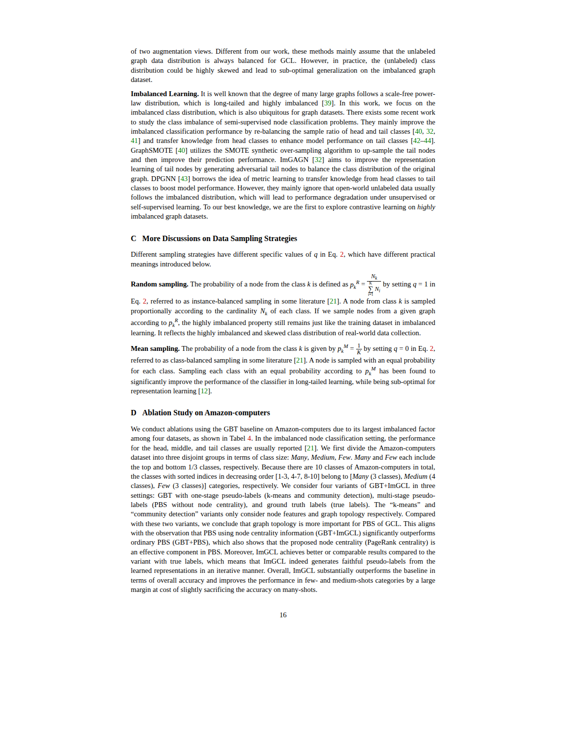of two augmentation views. Different from our work, these methods mainly assume that the unlabeled graph data distribution is always balanced for GCL. However, in practice, the (unlabeled) class distribution could be highly skewed and lead to sub-optimal generalization on the imbalanced graph dataset.
Imbalanced Learning. It is well known that the degree of many large graphs follows a scale-free power-law distribution, which is long-tailed and highly imbalanced [39]. In this work, we focus on the imbalanced class distribution, which is also ubiquitous for graph datasets. There exists some recent work to study the class imbalance of semi-supervised node classification problems. They mainly improve the imbalanced classification performance by re-balancing the sample ratio of head and tail classes [40, 32, 41] and transfer knowledge from head classes to enhance model performance on tail classes [42–44]. GraphSMOTE [40] utilizes the SMOTE synthetic over-sampling algorithm to up-sample the tail nodes and then improve their prediction performance. ImGAGN [32] aims to improve the representation learning of tail nodes by generating adversarial tail nodes to balance the class distribution of the original graph. DPGNN [43] borrows the idea of metric learning to transfer knowledge from head classes to tail classes to boost model performance. However, they mainly ignore that open-world unlabeled data usually follows the imbalanced distribution, which will lead to performance degradation under unsupervised or self-supervised learning. To our best knowledge, we are the first to explore contrastive learning on highly imbalanced graph datasets.
C More Discussions on Data Sampling Strategies
Different sampling strategies have different specific values of q in Eq. 2, which have different practical meanings introduced below.
Random sampling. The probability of a node from the class k is defined as pkR = Nk K∑i=1 Ni by setting q = 1 in Eq. 2, referred to as instance-balanced sampling in some literature [21]. A node from class k is sampled proportionally according to the cardinality Nk of each class. If we sample nodes from a given graph according to pkR, the highly imbalanced property still remains just like the training dataset in imbalanced learning. It reflects the highly imbalanced and skewed class distribution of real-world data collection.
Mean sampling. The probability of a node from the class k is given by pkM = 1 K by setting q = 0 in Eq. 2, referred to as class-balanced sampling in some literature [21]. A node is sampled with an equal probability for each class. Sampling each class with an equal probability according to pkM has been found to significantly improve the performance of the classifier in long-tailed learning, while being sub-optimal for representation learning [12].
D Ablation Study on Amazon-computers
We conduct ablations using the GBT baseline on Amazon-computers due to its largest imbalanced factor among four datasets, as shown in Tabel 4. In the imbalanced node classification setting, the performance for the head, middle, and tail classes are usually reported [21]. We first divide the Amazon-computers dataset into three disjoint groups in terms of class size: Many, Medium, Few. Many and Few each include the top and bottom 1/3 classes, respectively. Because there are 10 classes of Amazon-computers in total, the classes with sorted indices in decreasing order [1-3, 4-7, 8-10] belong to [Many (3 classes), Medium (4 classes), Few (3 classes)] categories, respectively. We consider four variants of GBT+ImGCL in three settings: GBT with one-stage pseudo-labels (k-means and community detection), multi-stage pseudo-labels (PBS without node centrality), and ground truth labels (true labels). The “k-means” and “community detection” variants only consider node features and graph topology respectively. Compared with these two variants, we conclude that graph topology is more important for PBS of GCL. This aligns with the observation that PBS using node centrality information (GBT+ImGCL) significantly outperforms ordinary PBS (GBT+PBS), which also shows that the proposed node centrality (PageRank centrality) is an effective component in PBS. Moreover, ImGCL achieves better or comparable results compared to the variant with true labels, which means that ImGCL indeed generates faithful pseudo-labels from the learned representations in an iterative manner. Overall, ImGCL substantially outperforms the baseline in terms of overall accuracy and improves the performance in few- and medium-shots categories by a large margin at cost of slightly sacrificing the accuracy on many-shots.
16